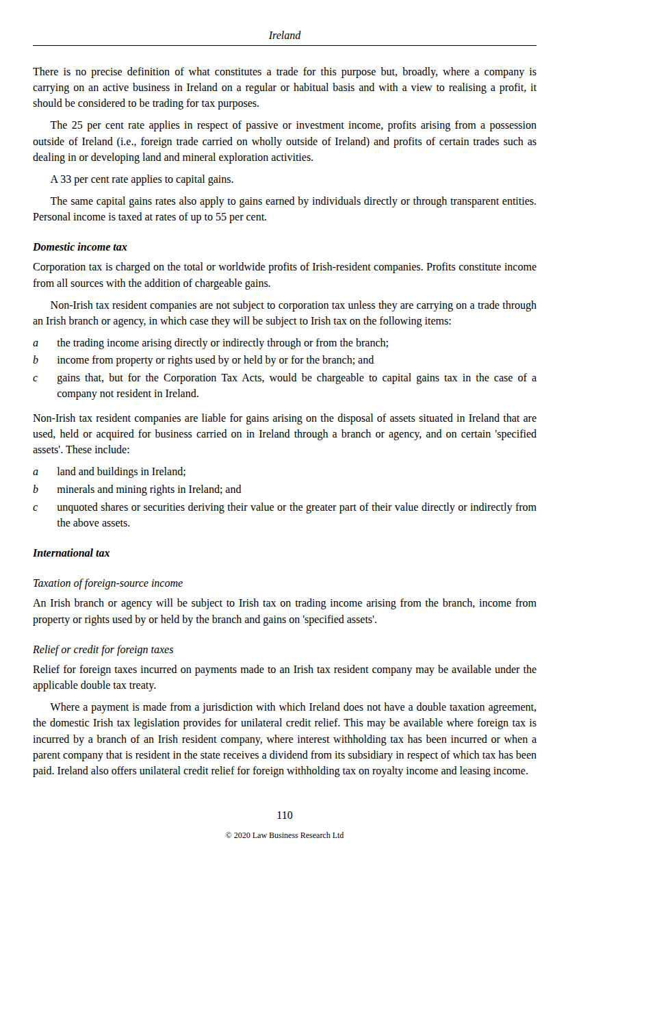Ireland
There is no precise definition of what constitutes a trade for this purpose but, broadly, where a company is carrying on an active business in Ireland on a regular or habitual basis and with a view to realising a profit, it should be considered to be trading for tax purposes.
The 25 per cent rate applies in respect of passive or investment income, profits arising from a possession outside of Ireland (i.e., foreign trade carried on wholly outside of Ireland) and profits of certain trades such as dealing in or developing land and mineral exploration activities.
A 33 per cent rate applies to capital gains.
The same capital gains rates also apply to gains earned by individuals directly or through transparent entities. Personal income is taxed at rates of up to 55 per cent.
Domestic income tax
Corporation tax is charged on the total or worldwide profits of Irish-resident companies. Profits constitute income from all sources with the addition of chargeable gains.
Non-Irish tax resident companies are not subject to corporation tax unless they are carrying on a trade through an Irish branch or agency, in which case they will be subject to Irish tax on the following items:
athe trading income arising directly or indirectly through or from the branch;
bincome from property or rights used by or held by or for the branch; and
cgains that, but for the Corporation Tax Acts, would be chargeable to capital gains tax in the case of a company not resident in Ireland.
Non-Irish tax resident companies are liable for gains arising on the disposal of assets situated in Ireland that are used, held or acquired for business carried on in Ireland through a branch or agency, and on certain 'specified assets'. These include:
aland and buildings in Ireland;
bminerals and mining rights in Ireland; and
cunquoted shares or securities deriving their value or the greater part of their value directly or indirectly from the above assets.
International tax
Taxation of foreign-source income
An Irish branch or agency will be subject to Irish tax on trading income arising from the branch, income from property or rights used by or held by the branch and gains on 'specified assets'.
Relief or credit for foreign taxes
Relief for foreign taxes incurred on payments made to an Irish tax resident company may be available under the applicable double tax treaty.
Where a payment is made from a jurisdiction with which Ireland does not have a double taxation agreement, the domestic Irish tax legislation provides for unilateral credit relief. This may be available where foreign tax is incurred by a branch of an Irish resident company, where interest withholding tax has been incurred or when a parent company that is resident in the state receives a dividend from its subsidiary in respect of which tax has been paid. Ireland also offers unilateral credit relief for foreign withholding tax on royalty income and leasing income.
110
© 2020 Law Business Research Ltd